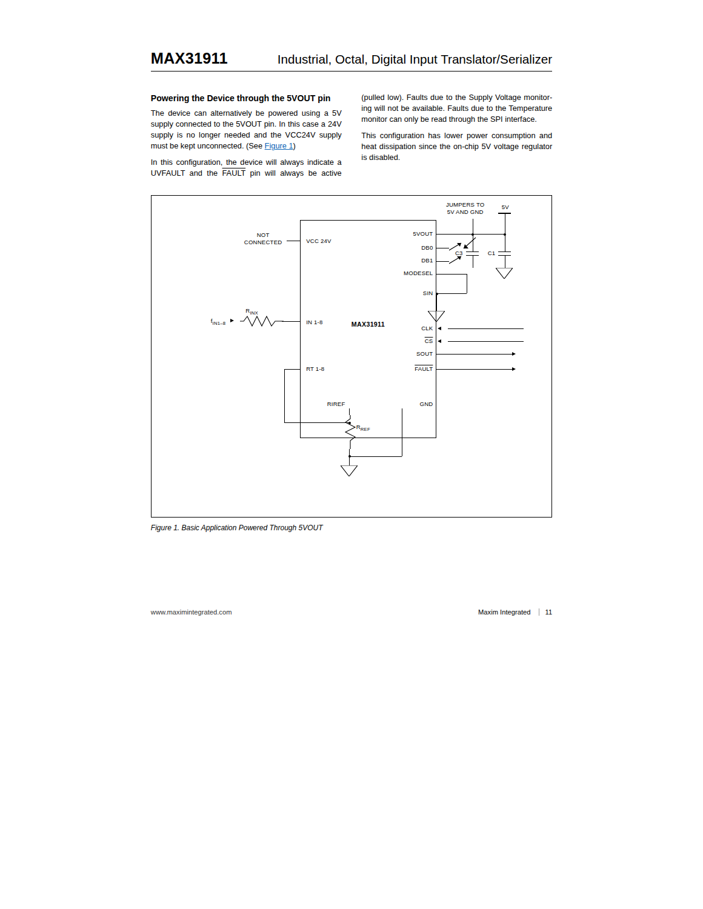MAX31911
Industrial, Octal, Digital Input Translator/Serializer
Powering the Device through the 5VOUT pin
The device can alternatively be powered using a 5V supply connected to the 5VOUT pin. In this case a 24V supply is no longer needed and the VCC24V supply must be kept unconnected. (See Figure 1)
In this configuration, the device will always indicate a UVFAULT and the FAULT pin will always be active (pulled low). Faults due to the Supply Voltage monitoring will not be available. Faults due to the Temperature monitor can only be read through the SPI interface.
This configuration has lower power consumption and heat dissipation since the on-chip 5V voltage regulator is disabled.
MAX31911
VCC 24V
IN 1-8
RT 1-8
RIREF
5VOUT
DB0
DB1
MODESEL
SIN
CLK
CS
SOUT
FAULT
GND
NOT
CONNECTED
JUMPERS TO
5V AND GND
5V
C3
C1
fIN1–8
RINX
RREF
Figure 1. Basic Application Powered Through 5VOUT
www.maximintegrated.com
Maxim Integrated 11